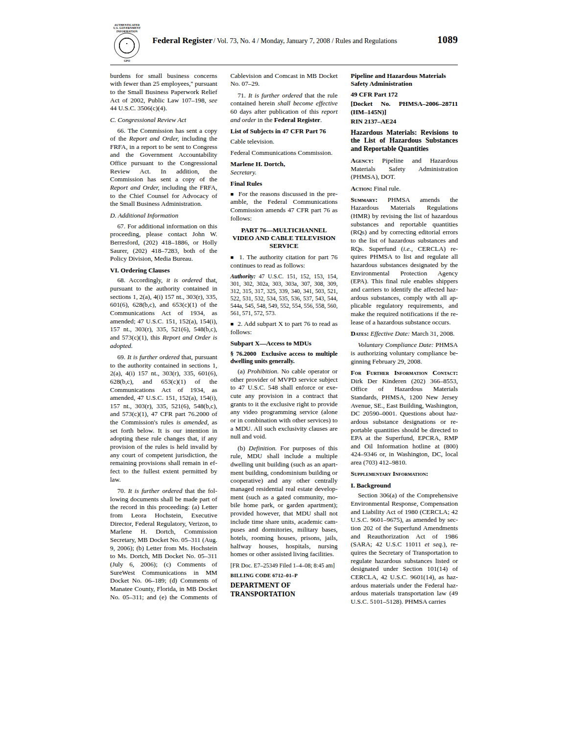AUTHENTICATED
U.S. GOVERNMENT
INFORMATION
GPO
Federal Register/ Vol. 73, No. 4 / Monday, January 7, 2008 / Rules and Regulations
1089
burdens for small business concerns with fewer than 25 employees,'' pursuant to the Small Business Paperwork Relief Act of 2002, Public Law 107–198, see 44 U.S.C. 3506(c)(4).
C. Congressional Review Act
66. The Commission has sent a copy of the Report and Order, including the FRFA, in a report to be sent to Congress and the Government Accountability Office pursuant to the Congressional Review Act. In addition, the Commission has sent a copy of the Report and Order, including the FRFA, to the Chief Counsel for Advocacy of the Small Business Administration.
D. Additional Information
67. For additional information on this proceeding, please contact John W. Berresford, (202) 418–1886, or Holly Saurer, (202) 418–7283, both of the Policy Division, Media Bureau.
VI. Ordering Clauses
68. Accordingly, it is ordered that, pursuant to the authority contained in sections 1, 2(a), 4(i) 157 nt., 303(r), 335, 601(6), 628(b,c), and 653(c)(1) of the Communications Act of 1934, as amended; 47 U.S.C. 151, 152(a), 154(i), 157 nt., 303(r), 335, 521(6), 548(b,c), and 573(c)(1), this Report and Order is adopted.
69. It is further ordered that, pursuant to the authority contained in sections 1, 2(a), 4(i) 157 nt., 303(r), 335, 601(6), 628(b,c), and 653(c)(1) of the Communications Act of 1934, as amended, 47 U.S.C. 151, 152(a), 154(i), 157 nt., 303(r), 335, 521(6), 548(b,c), and 573(c)(1), 47 CFR part 76.2000 of the Commission's rules is amended, as set forth below. It is our intention in adopting these rule changes that, if any provision of the rules is held invalid by any court of competent jurisdiction, the remaining provisions shall remain in effect to the fullest extent permitted by law.
70. It is further ordered that the following documents shall be made part of the record in this proceeding: (a) Letter from Leora Hochstein, Executive Director, Federal Regulatory, Verizon, to Marlene H. Dortch, Commission Secretary, MB Docket No. 05–311 (Aug. 9, 2006); (b) Letter from Ms. Hochstein to Ms. Dortch, MB Docket No. 05–311 (July 6, 2006); (c) Comments of SureWest Communications in MM Docket No. 06–189; (d) Comments of Manatee County, Florida, in MB Docket No. 05–311; and (e) the Comments of Cablevision and Comcast in MB Docket No. 07–29.
71. It is further ordered that the rule contained herein shall become effective 60 days after publication of this report and order in the Federal Register.
List of Subjects in 47 CFR Part 76
Cable television.
Federal Communications Commission.
Marlene H. Dortch,
Secretary.
Final Rules
■ For the reasons discussed in the preamble, the Federal Communications Commission amends 47 CFR part 76 as follows:
PART 76—MULTICHANNEL VIDEO AND CABLE TELEVISION SERVICE
■ 1. The authority citation for part 76 continues to read as follows:
Authority: 47 U.S.C. 151, 152, 153, 154, 301, 302, 302a, 303, 303a, 307, 308, 309, 312, 315, 317, 325, 339, 340, 341, 503, 521, 522, 531, 532, 534, 535, 536, 537, 543, 544, 544a, 545, 548, 549, 552, 554, 556, 558, 560, 561, 571, 572, 573.
■ 2. Add subpart X to part 76 to read as follows:
Subpart X—Access to MDUs
§ 76.2000 Exclusive access to multiple dwelling units generally.
(a) Prohibition. No cable operator or other provider of MVPD service subject to 47 U.S.C. 548 shall enforce or execute any provision in a contract that grants to it the exclusive right to provide any video programming service (alone or in combination with other services) to a MDU. All such exclusivity clauses are null and void.
(b) Definition. For purposes of this rule, MDU shall include a multiple dwelling unit building (such as an apartment building, condominium building or cooperative) and any other centrally managed residential real estate development (such as a gated community, mobile home park, or garden apartment); provided however, that MDU shall not include time share units, academic campuses and dormitories, military bases, hotels, rooming houses, prisons, jails, halfway houses, hospitals, nursing homes or other assisted living facilities.
[FR Doc. E7–25349 Filed 1–4–08; 8:45 am]
BILLING CODE 6712–01–P
DEPARTMENT OF TRANSPORTATION
Pipeline and Hazardous Materials Safety Administration
49 CFR Part 172
[Docket No. PHMSA–2006–28711 (HM–145N)]
RIN 2137–AE24
Hazardous Materials: Revisions to the List of Hazardous Substances and Reportable Quantities
Agency: Pipeline and Hazardous Materials Safety Administration (PHMSA), DOT.
Action: Final rule.
Summary: PHMSA amends the Hazardous Materials Regulations (HMR) by revising the list of hazardous substances and reportable quantities (RQs) and by correcting editorial errors to the list of hazardous substances and RQs. Superfund (i.e., CERCLA) requires PHMSA to list and regulate all hazardous substances designated by the Environmental Protection Agency (EPA). This final rule enables shippers and carriers to identify the affected hazardous substances, comply with all applicable regulatory requirements, and make the required notifications if the release of a hazardous substance occurs.
Dates: Effective Date: March 31, 2008.
Voluntary Compliance Date: PHMSA is authorizing voluntary compliance beginning February 29, 2008.
For Further Information Contact: Dirk Der Kinderen (202) 366–8553, Office of Hazardous Materials Standards, PHMSA, 1200 New Jersey Avenue, SE., East Building, Washington, DC 20590–0001. Questions about hazardous substance designations or reportable quantities should be directed to EPA at the Superfund, EPCRA, RMP and Oil Information hotline at (800) 424–9346 or, in Washington, DC, local area (703) 412–9810.
Supplementary Information:
I. Background
Section 306(a) of the Comprehensive Environmental Response, Compensation and Liability Act of 1980 (CERCLA; 42 U.S.C. 9601–9675), as amended by section 202 of the Superfund Amendments and Reauthorization Act of 1986 (SARA; 42 U.S.C 11011 et seq.), requires the Secretary of Transportation to regulate hazardous substances listed or designated under Section 101(14) of CERCLA, 42 U.S.C. 9601(14), as hazardous materials under the Federal hazardous materials transportation law (49 U.S.C. 5101–5128). PHMSA carries